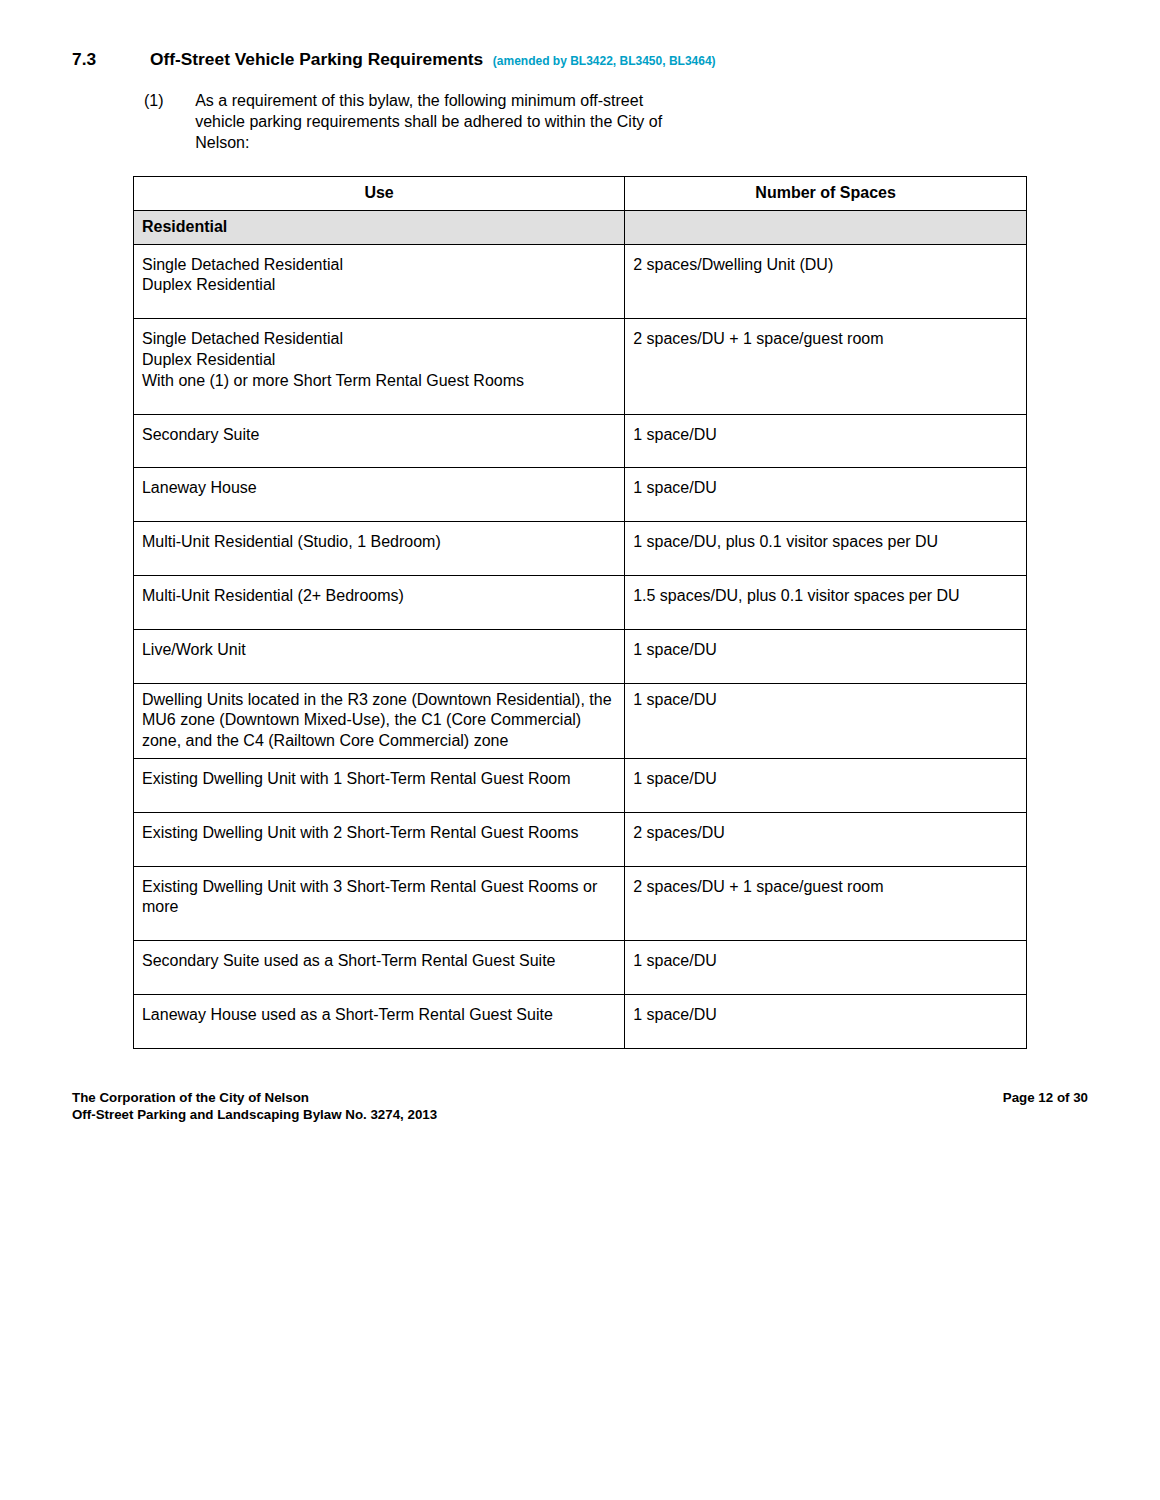7.3 Off-Street Vehicle Parking Requirements (amended by BL3422, BL3450, BL3464)
(1) As a requirement of this bylaw, the following minimum off-street vehicle parking requirements shall be adhered to within the City of Nelson:
| Use | Number of Spaces |
| --- | --- |
| Residential | |
| Single Detached Residential Duplex Residential | 2 spaces/Dwelling Unit (DU) |
| Single Detached Residential Duplex Residential With one (1) or more Short Term Rental Guest Rooms | 2 spaces/DU + 1 space/guest room |
| Secondary Suite | 1 space/DU |
| Laneway House | 1 space/DU |
| Multi-Unit Residential (Studio, 1 Bedroom) | 1 space/DU, plus 0.1 visitor spaces per DU |
| Multi-Unit Residential (2+ Bedrooms) | 1.5 spaces/DU, plus 0.1 visitor spaces per DU |
| Live/Work Unit | 1 space/DU |
| Dwelling Units located in the R3 zone (Downtown Residential), the MU6 zone (Downtown Mixed-Use), the C1 (Core Commercial) zone, and the C4 (Railtown Core Commercial) zone | 1 space/DU |
| Existing Dwelling Unit with 1 Short-Term Rental Guest Room | 1 space/DU |
| Existing Dwelling Unit with 2 Short-Term Rental Guest Rooms | 2 spaces/DU |
| Existing Dwelling Unit with 3 Short-Term Rental Guest Rooms or more | 2 spaces/DU + 1 space/guest room |
| Secondary Suite used as a Short-Term Rental Guest Suite | 1 space/DU |
| Laneway House used as a Short-Term Rental Guest Suite | 1 space/DU |
The Corporation of the City of Nelson
Off-Street Parking and Landscaping Bylaw No. 3274, 2013
Page 12 of 30